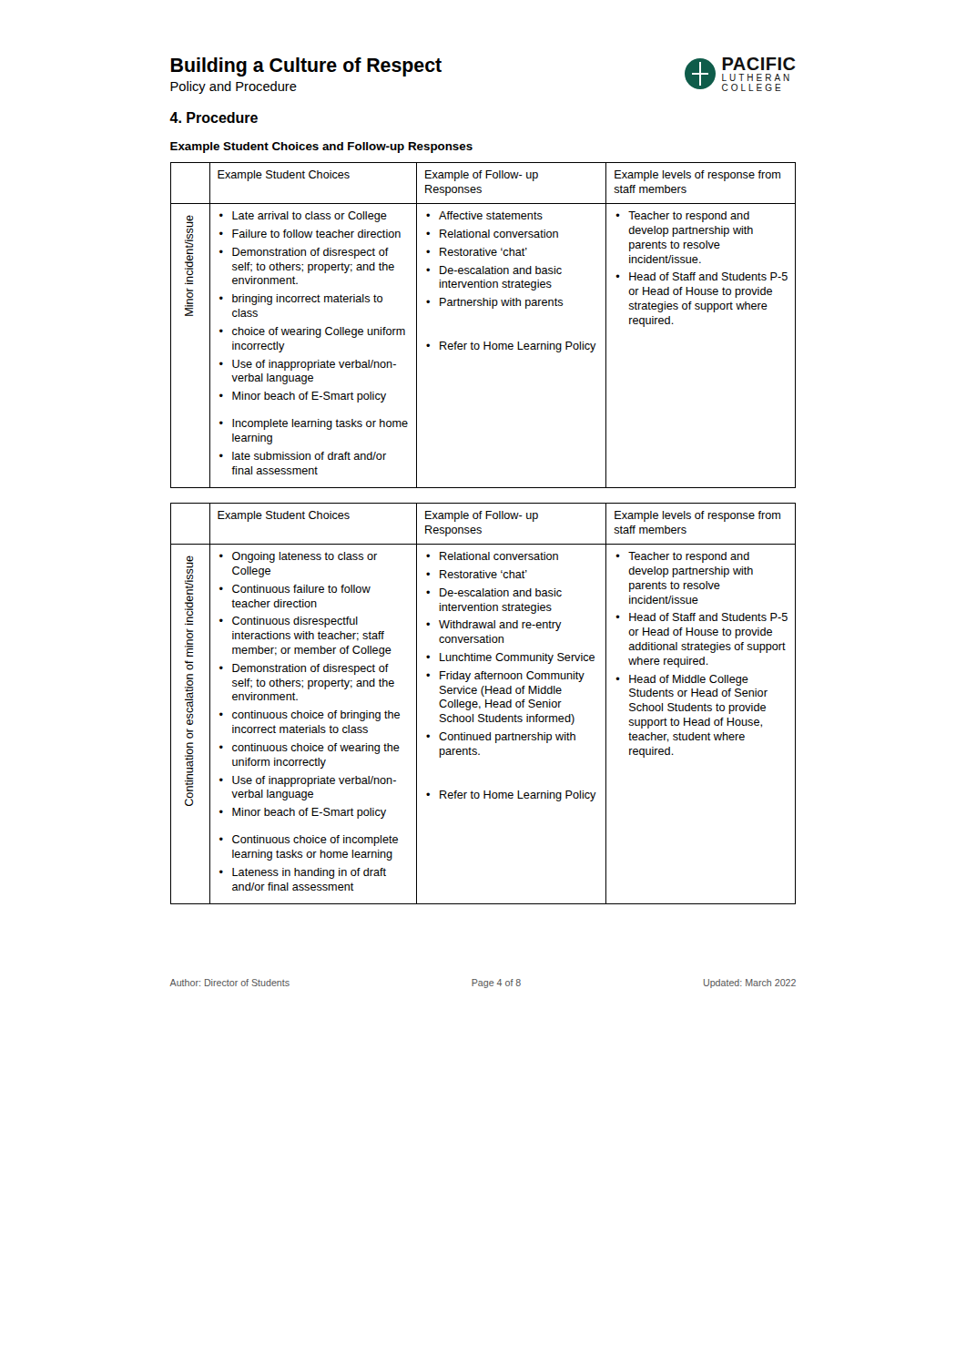Building a Culture of Respect
Policy and Procedure
PACIFIC
LUTHERAN
COLLEGE
4. Procedure
Example Student Choices and Follow-up Responses
| | Example Student Choices | Example of Follow- up Responses | Example levels of response from staff members |
| Minor incident/issue | Late arrival to class or College Failure to follow teacher direction Demonstration of disrespect of self; to others; property; and the environment. bringing incorrect materials to class choice of wearing College uniform incorrectly Use of inappropriate verbal/non-verbal language Minor beach of E-Smart policy Incomplete learning tasks or home learning late submission of draft and/or final assessment | Affective statements Relational conversation Restorative ‘chat’ De-escalation and basic intervention strategies Partnership with parents Refer to Home Learning Policy | Teacher to respond and develop partnership with parents to resolve incident/issue. Head of Staff and Students P-5 or Head of House to provide strategies of support where required. |
| | Example Student Choices | Example of Follow- up Responses | Example levels of response from staff members |
| Continuation or escalation of minor incident/issue | Ongoing lateness to class or College Continuous failure to follow teacher direction Continuous disrespectful interactions with teacher; staff member; or member of College Demonstration of disrespect of self; to others; property; and the environment. continuous choice of bringing the incorrect materials to class continuous choice of wearing the uniform incorrectly Use of inappropriate verbal/non-verbal language Minor beach of E-Smart policy Continuous choice of incomplete learning tasks or home learning Lateness in handing in of draft and/or final assessment | Relational conversation Restorative ‘chat’ De-escalation and basic intervention strategies Withdrawal and re-entry conversation Lunchtime Community Service Friday afternoon Community Service (Head of Middle College, Head of Senior School Students informed) Continued partnership with parents. Refer to Home Learning Policy | Teacher to respond and develop partnership with parents to resolve incident/issue Head of Staff and Students P-5 or Head of House to provide additional strategies of support where required. Head of Middle College Students or Head of Senior School Students to provide support to Head of House, teacher, student where required. |
Author: Director of Students
Page 4 of 8
Updated: March 2022